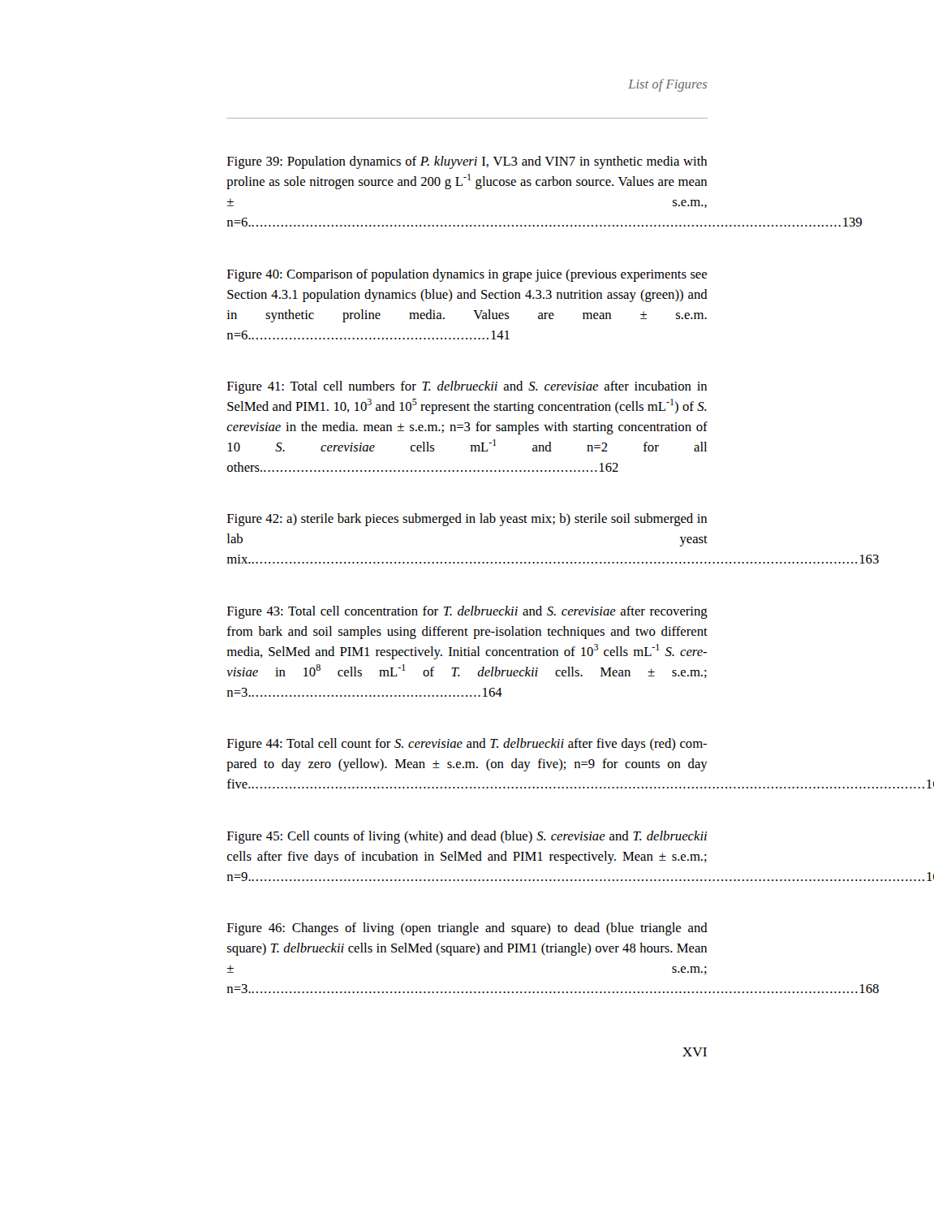List of Figures
Figure 39: Population dynamics of P. kluyveri I, VL3 and VIN7 in synthetic media with proline as sole nitrogen source and 200 g L-1 glucose as carbon source. Values are mean ± s.e.m., n=6.............................................................................................................................................. 139
Figure 40: Comparison of population dynamics in grape juice (previous experiments see Section 4.3.1 population dynamics (blue) and Section 4.3.3 nutrition assay (green)) and in synthetic proline media. Values are mean ± s.e.m. n=6.......................................................... 141
Figure 41: Total cell numbers for T. delbrueckii and S. cerevisiae after incubation in SelMed and PIM1. 10, 103 and 105 represent the starting concentration (cells mL-1) of S. cerevisiae in the media. mean ± s.e.m.; n=3 for samples with starting concentration of 10 S. cerevisiae cells mL-1 and n=2 for all others................................................................................. 162
Figure 42: a) sterile bark pieces submerged in lab yeast mix; b) sterile soil submerged in lab yeast mix.................................................................................................................................................. 163
Figure 43: Total cell concentration for T. delbrueckii and S. cerevisiae after recovering from bark and soil samples using different pre-isolation techniques and two different media, SelMed and PIM1 respectively. Initial concentration of 103 cells mL-1 S. cerevisiae in 108 cells mL-1 of T. delbrueckii cells. Mean ± s.e.m.; n=3........................................................ 164
Figure 44: Total cell count for S. cerevisiae and T. delbrueckii after five days (red) compared to day zero (yellow). Mean ± s.e.m. (on day five); n=9 for counts on day five.................................................................................................................................................................. 166
Figure 45: Cell counts of living (white) and dead (blue) S. cerevisiae and T. delbrueckii cells after five days of incubation in SelMed and PIM1 respectively. Mean ± s.e.m.; n=9.................................................................................................................................................................. 167
Figure 46: Changes of living (open triangle and square) to dead (blue triangle and square) T. delbrueckii cells in SelMed (square) and PIM1 (triangle) over 48 hours. Mean ± s.e.m.; n=3.................................................................................................................................................. 168
XVI